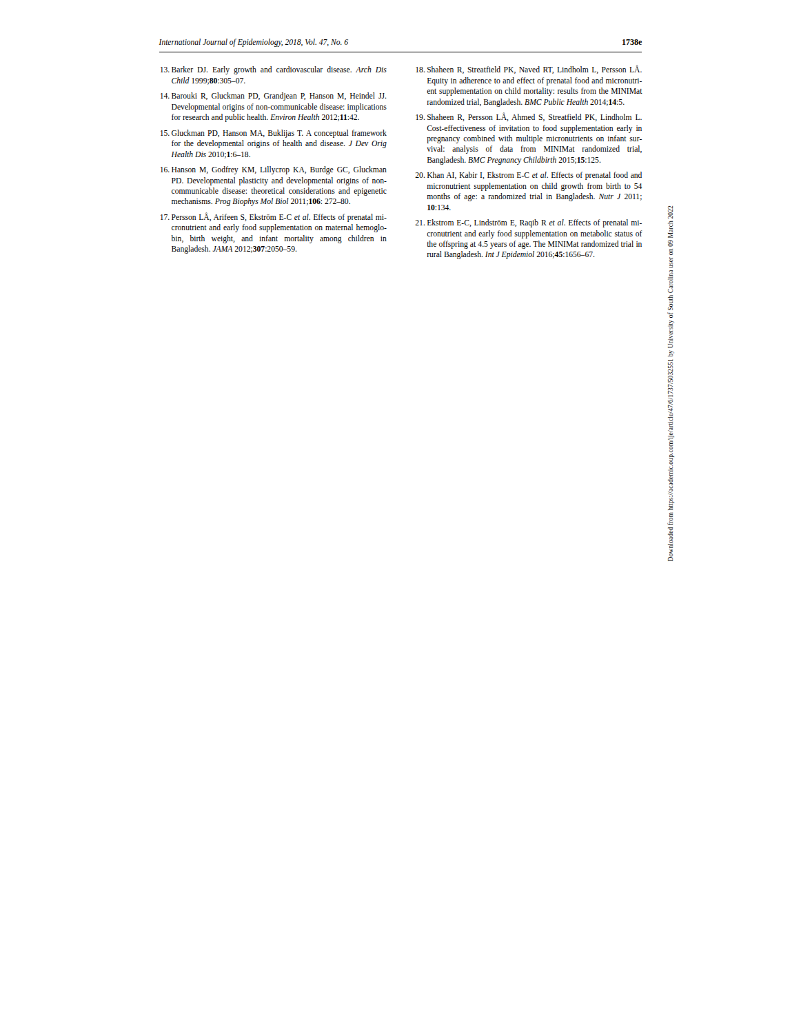International Journal of Epidemiology, 2018, Vol. 47, No. 6 1738e
13. Barker DJ. Early growth and cardiovascular disease. Arch Dis Child 1999;80:305–07.
14. Barouki R, Gluckman PD, Grandjean P, Hanson M, Heindel JJ. Developmental origins of non-communicable disease: implications for research and public health. Environ Health 2012;11:42.
15. Gluckman PD, Hanson MA, Buklijas T. A conceptual framework for the developmental origins of health and disease. J Dev Orig Health Dis 2010;1:6–18.
16. Hanson M, Godfrey KM, Lillycrop KA, Burdge GC, Gluckman PD. Developmental plasticity and developmental origins of non-communicable disease: theoretical considerations and epigenetic mechanisms. Prog Biophys Mol Biol 2011;106: 272–80.
17. Persson LÅ, Arifeen S, Ekström E-C et al. Effects of prenatal micronutrient and early food supplementation on maternal hemoglobin, birth weight, and infant mortality among children in Bangladesh. JAMA 2012;307:2050–59.
18. Shaheen R, Streatfield PK, Naved RT, Lindholm L, Persson LÅ. Equity in adherence to and effect of prenatal food and micronutrient supplementation on child mortality: results from the MINIMat randomized trial, Bangladesh. BMC Public Health 2014;14:5.
19. Shaheen R, Persson LÅ, Ahmed S, Streatfield PK, Lindholm L. Cost-effectiveness of invitation to food supplementation early in pregnancy combined with multiple micronutrients on infant survival: analysis of data from MINIMat randomized trial, Bangladesh. BMC Pregnancy Childbirth 2015;15:125.
20. Khan AI, Kabir I, Ekstrom E-C et al. Effects of prenatal food and micronutrient supplementation on child growth from birth to 54 months of age: a randomized trial in Bangladesh. Nutr J 2011; 10:134.
21. Ekstrom E-C, Lindström E, Raqib R et al. Effects of prenatal micronutrient and early food supplementation on metabolic status of the offspring at 4.5 years of age. The MINIMat randomized trial in rural Bangladesh. Int J Epidemiol 2016;45:1656–67.
Downloaded from https://academic.oup.com/ije/article/47/6/1737/5032551 by University of South Carolina user on 09 March 2022